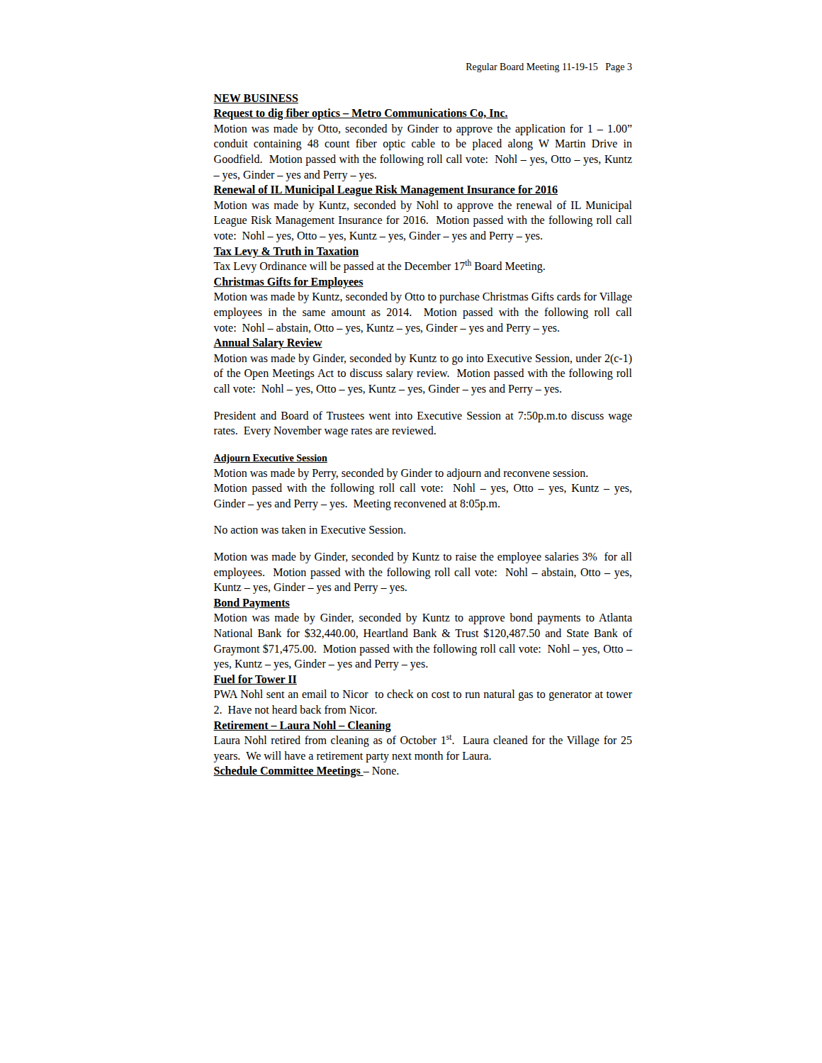Regular Board Meeting 11-19-15 Page 3
NEW BUSINESS
Request to dig fiber optics – Metro Communications Co, Inc.
Motion was made by Otto, seconded by Ginder to approve the application for 1 – 1.00” conduit containing 48 count fiber optic cable to be placed along W Martin Drive in Goodfield. Motion passed with the following roll call vote: Nohl – yes, Otto – yes, Kuntz – yes, Ginder – yes and Perry – yes.
Renewal of IL Municipal League Risk Management Insurance for 2016
Motion was made by Kuntz, seconded by Nohl to approve the renewal of IL Municipal League Risk Management Insurance for 2016. Motion passed with the following roll call vote: Nohl – yes, Otto – yes, Kuntz – yes, Ginder – yes and Perry – yes.
Tax Levy & Truth in Taxation
Tax Levy Ordinance will be passed at the December 17th Board Meeting.
Christmas Gifts for Employees
Motion was made by Kuntz, seconded by Otto to purchase Christmas Gifts cards for Village employees in the same amount as 2014. Motion passed with the following roll call vote: Nohl – abstain, Otto – yes, Kuntz – yes, Ginder – yes and Perry – yes.
Annual Salary Review
Motion was made by Ginder, seconded by Kuntz to go into Executive Session, under 2(c-1) of the Open Meetings Act to discuss salary review. Motion passed with the following roll call vote: Nohl – yes, Otto – yes, Kuntz – yes, Ginder – yes and Perry – yes.
President and Board of Trustees went into Executive Session at 7:50p.m.to discuss wage rates. Every November wage rates are reviewed.
Adjourn Executive Session
Motion was made by Perry, seconded by Ginder to adjourn and reconvene session.
Motion passed with the following roll call vote: Nohl – yes, Otto – yes, Kuntz – yes, Ginder – yes and Perry – yes. Meeting reconvened at 8:05p.m.
No action was taken in Executive Session.
Motion was made by Ginder, seconded by Kuntz to raise the employee salaries 3% for all employees. Motion passed with the following roll call vote: Nohl – abstain, Otto – yes, Kuntz – yes, Ginder – yes and Perry – yes.
Bond Payments
Motion was made by Ginder, seconded by Kuntz to approve bond payments to Atlanta National Bank for $32,440.00, Heartland Bank & Trust $120,487.50 and State Bank of Graymont $71,475.00. Motion passed with the following roll call vote: Nohl – yes, Otto – yes, Kuntz – yes, Ginder – yes and Perry – yes.
Fuel for Tower II
PWA Nohl sent an email to Nicor to check on cost to run natural gas to generator at tower 2. Have not heard back from Nicor.
Retirement – Laura Nohl – Cleaning
Laura Nohl retired from cleaning as of October 1st. Laura cleaned for the Village for 25 years. We will have a retirement party next month for Laura.
Schedule Committee Meetings – None.